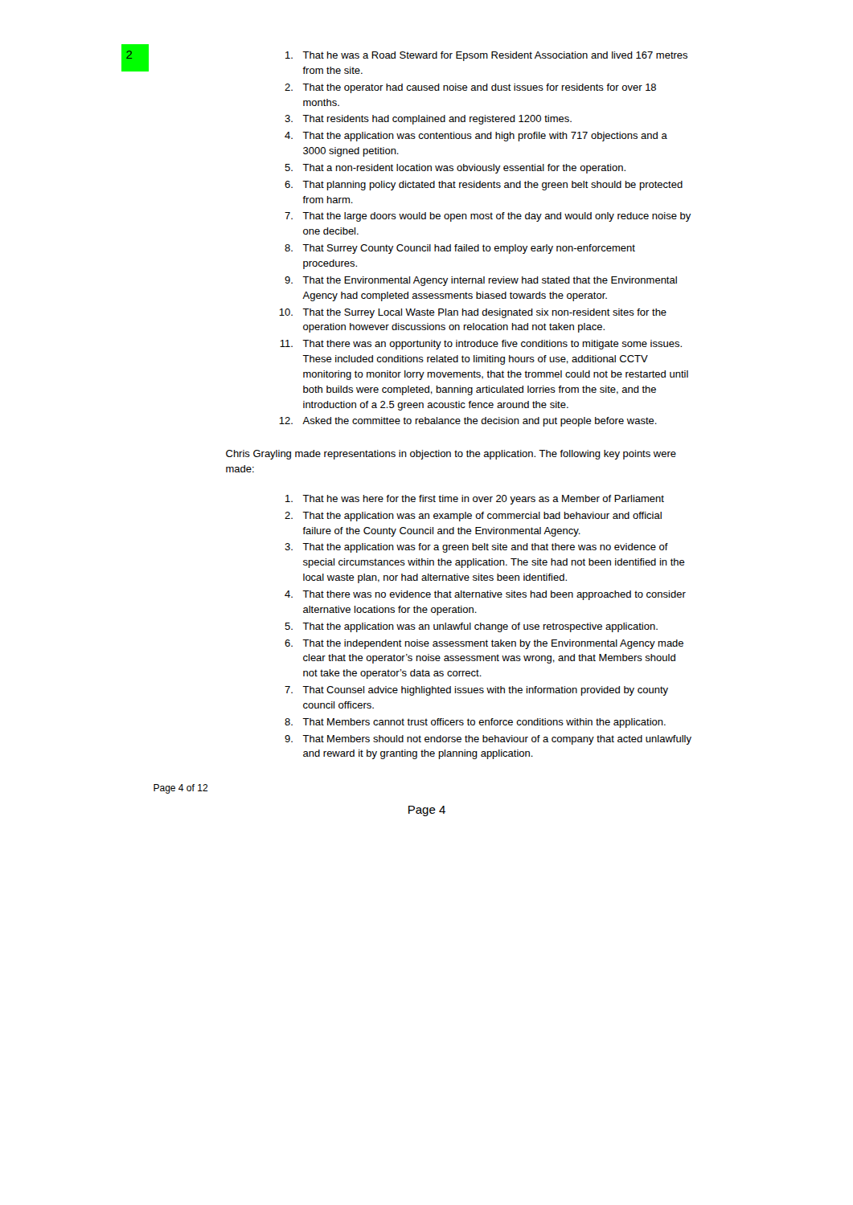2
That he was a Road Steward for Epsom Resident Association and lived 167 metres from the site.
That the operator had caused noise and dust issues for residents for over 18 months.
That residents had complained and registered 1200 times.
That the application was contentious and high profile with 717 objections and a 3000 signed petition.
That a non-resident location was obviously essential for the operation.
That planning policy dictated that residents and the green belt should be protected from harm.
That the large doors would be open most of the day and would only reduce noise by one decibel.
That Surrey County Council had failed to employ early non-enforcement procedures.
That the Environmental Agency internal review had stated that the Environmental Agency had completed assessments biased towards the operator.
That the Surrey Local Waste Plan had designated six non-resident sites for the operation however discussions on relocation had not taken place.
That there was an opportunity to introduce five conditions to mitigate some issues. These included conditions related to limiting hours of use, additional CCTV monitoring to monitor lorry movements, that the trommel could not be restarted until both builds were completed, banning articulated lorries from the site, and the introduction of a 2.5 green acoustic fence around the site.
Asked the committee to rebalance the decision and put people before waste.
Chris Grayling made representations in objection to the application. The following key points were made:
That he was here for the first time in over 20 years as a Member of Parliament
That the application was an example of commercial bad behaviour and official failure of the County Council and the Environmental Agency.
That the application was for a green belt site and that there was no evidence of special circumstances within the application. The site had not been identified in the local waste plan, nor had alternative sites been identified.
That there was no evidence that alternative sites had been approached to consider alternative locations for the operation.
That the application was an unlawful change of use retrospective application.
That the independent noise assessment taken by the Environmental Agency made clear that the operator’s noise assessment was wrong, and that Members should not take the operator’s data as correct.
That Counsel advice highlighted issues with the information provided by county council officers.
That Members cannot trust officers to enforce conditions within the application.
That Members should not endorse the behaviour of a company that acted unlawfully and reward it by granting the planning application.
Page 4 of 12
Page 4